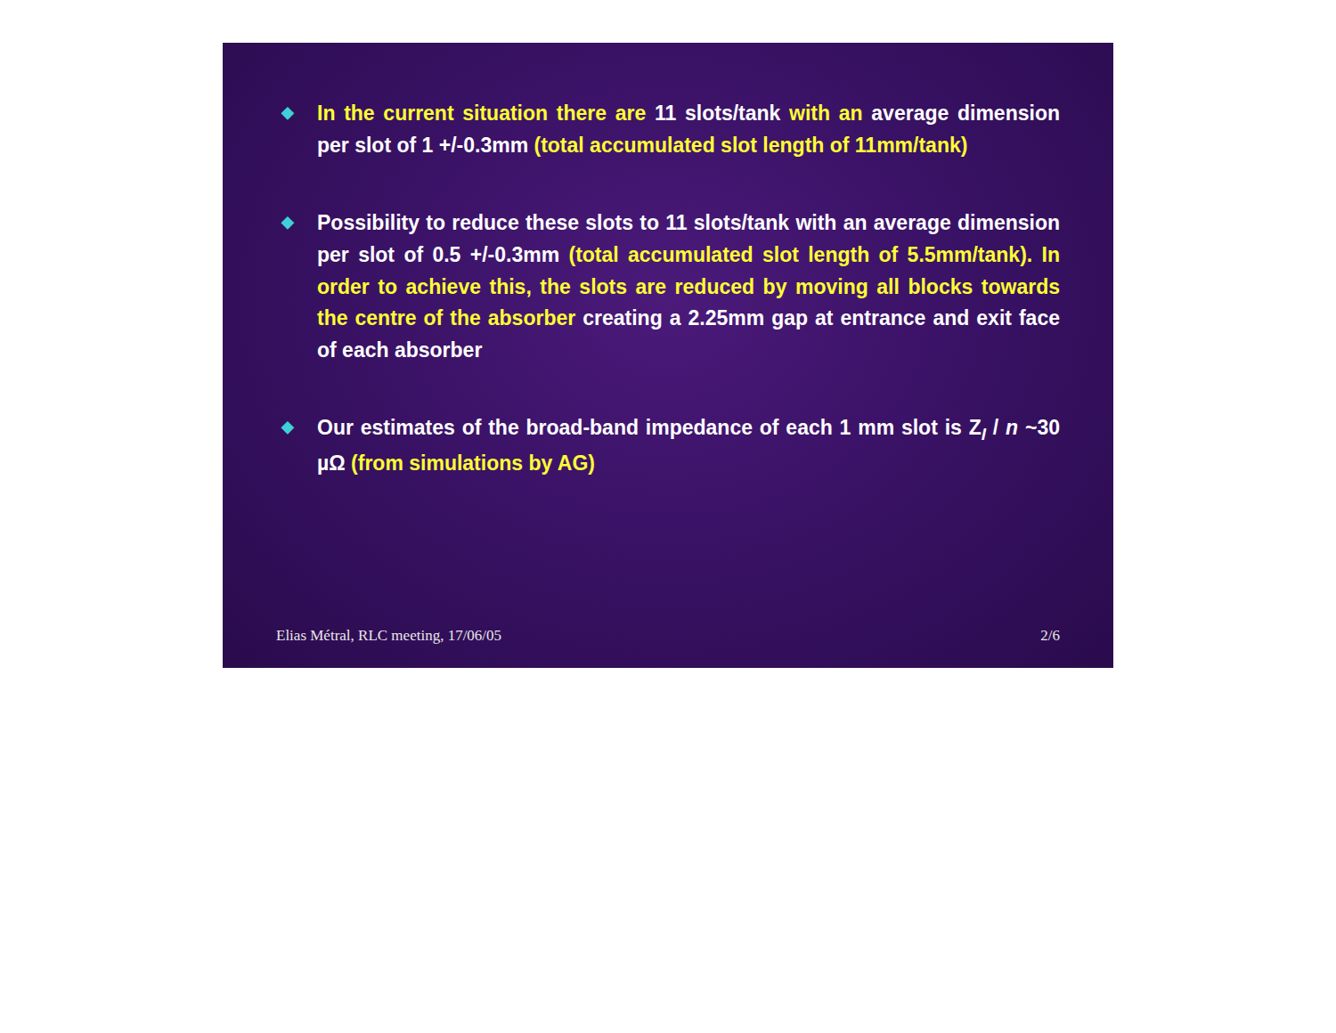In the current situation there are 11 slots/tank with an average dimension per slot of 1 +/-0.3mm (total accumulated slot length of 11mm/tank)
Possibility to reduce these slots to 11 slots/tank with an average dimension per slot of 0.5 +/-0.3mm (total accumulated slot length of 5.5mm/tank). In order to achieve this, the slots are reduced by moving all blocks towards the centre of the absorber creating a 2.25mm gap at entrance and exit face of each absorber
Our estimates of the broad-band impedance of each 1 mm slot is Zl / n ~30 µΩ (from simulations by AG)
Elias Métral, RLC meeting, 17/06/05
2/6